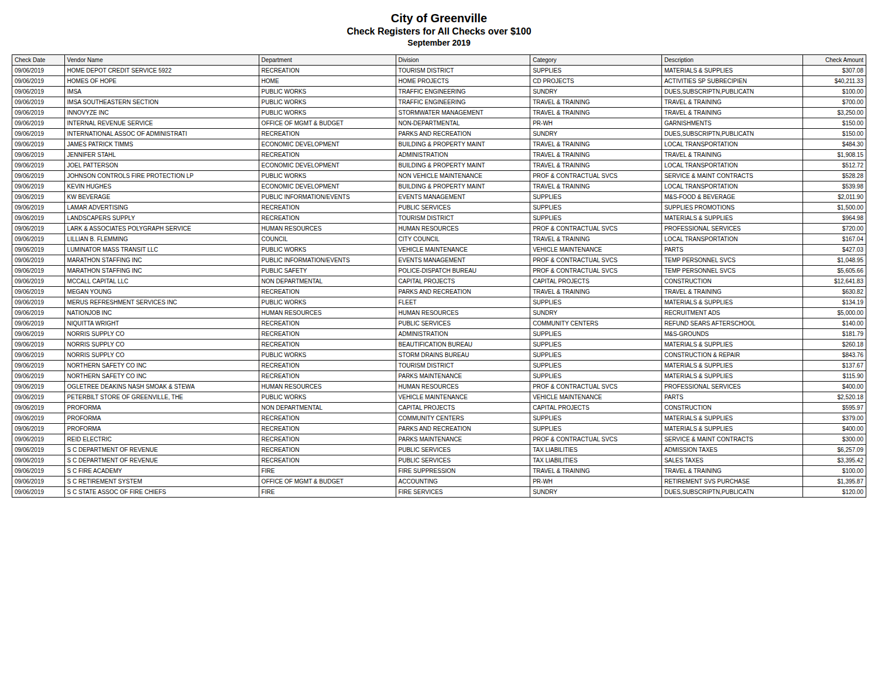City of Greenville
Check Registers for All Checks over $100
September 2019
| Check Date | Vendor Name | Department | Division | Category | Description | Check Amount |
| --- | --- | --- | --- | --- | --- | --- |
| 09/06/2019 | HOME DEPOT CREDIT SERVICE 5922 | RECREATION | TOURISM DISTRICT | SUPPLIES | MATERIALS & SUPPLIES | $307.08 |
| 09/06/2019 | HOMES OF HOPE | HOME | HOME PROJECTS | CD PROJECTS | ACTIVITIES SP SUBRECIPIEN | $40,211.33 |
| 09/06/2019 | IMSA | PUBLIC WORKS | TRAFFIC ENGINEERING | SUNDRY | DUES,SUBSCRIPTN,PUBLICATN | $100.00 |
| 09/06/2019 | IMSA SOUTHEASTERN SECTION | PUBLIC WORKS | TRAFFIC ENGINEERING | TRAVEL & TRAINING | TRAVEL & TRAINING | $700.00 |
| 09/06/2019 | INNOVYZE INC | PUBLIC WORKS | STORMWATER MANAGEMENT | TRAVEL & TRAINING | TRAVEL & TRAINING | $3,250.00 |
| 09/06/2019 | INTERNAL REVENUE SERVICE | OFFICE OF MGMT & BUDGET | NON-DEPARTMENTAL | PR-WH | GARNISHMENTS | $150.00 |
| 09/06/2019 | INTERNATIONAL ASSOC OF ADMINISTRATI | RECREATION | PARKS AND RECREATION | SUNDRY | DUES,SUBSCRIPTN,PUBLICATN | $150.00 |
| 09/06/2019 | JAMES PATRICK TIMMS | ECONOMIC DEVELOPMENT | BUILDING & PROPERTY MAINT | TRAVEL & TRAINING | LOCAL TRANSPORTATION | $484.30 |
| 09/06/2019 | JENNIFER STAHL | RECREATION | ADMINISTRATION | TRAVEL & TRAINING | TRAVEL & TRAINING | $1,908.15 |
| 09/06/2019 | JOEL PATTERSON | ECONOMIC DEVELOPMENT | BUILDING & PROPERTY MAINT | TRAVEL & TRAINING | LOCAL TRANSPORTATION | $512.72 |
| 09/06/2019 | JOHNSON CONTROLS FIRE PROTECTION LP | PUBLIC WORKS | NON VEHICLE MAINTENANCE | PROF & CONTRACTUAL SVCS | SERVICE & MAINT CONTRACTS | $528.28 |
| 09/06/2019 | KEVIN HUGHES | ECONOMIC DEVELOPMENT | BUILDING & PROPERTY MAINT | TRAVEL & TRAINING | LOCAL TRANSPORTATION | $539.98 |
| 09/06/2019 | KW BEVERAGE | PUBLIC INFORMATION/EVENTS | EVENTS MANAGEMENT | SUPPLIES | M&S-FOOD & BEVERAGE | $2,011.90 |
| 09/06/2019 | LAMAR ADVERTISING | RECREATION | PUBLIC SERVICES | SUPPLIES | SUPPLIES PROMOTIONS | $1,500.00 |
| 09/06/2019 | LANDSCAPERS SUPPLY | RECREATION | TOURISM DISTRICT | SUPPLIES | MATERIALS & SUPPLIES | $964.98 |
| 09/06/2019 | LARK & ASSOCIATES POLYGRAPH SERVICE | HUMAN RESOURCES | HUMAN RESOURCES | PROF & CONTRACTUAL SVCS | PROFESSIONAL SERVICES | $720.00 |
| 09/06/2019 | LILLIAN B. FLEMMING | COUNCIL | CITY COUNCIL | TRAVEL & TRAINING | LOCAL TRANSPORTATION | $167.04 |
| 09/06/2019 | LUMINATOR MASS TRANSIT LLC | PUBLIC WORKS | VEHICLE MAINTENANCE | VEHICLE MAINTENANCE | PARTS | $427.03 |
| 09/06/2019 | MARATHON STAFFING INC | PUBLIC INFORMATION/EVENTS | EVENTS MANAGEMENT | PROF & CONTRACTUAL SVCS | TEMP PERSONNEL SVCS | $1,048.95 |
| 09/06/2019 | MARATHON STAFFING INC | PUBLIC SAFETY | POLICE-DISPATCH BUREAU | PROF & CONTRACTUAL SVCS | TEMP PERSONNEL SVCS | $5,605.66 |
| 09/06/2019 | MCCALL CAPITAL LLC | NON DEPARTMENTAL | CAPITAL PROJECTS | CAPITAL PROJECTS | CONSTRUCTION | $12,641.83 |
| 09/06/2019 | MEGAN YOUNG | RECREATION | PARKS AND RECREATION | TRAVEL & TRAINING | TRAVEL & TRAINING | $630.82 |
| 09/06/2019 | MERUS REFRESHMENT SERVICES INC | PUBLIC WORKS | FLEET | SUPPLIES | MATERIALS & SUPPLIES | $134.19 |
| 09/06/2019 | NATIONJOB INC | HUMAN RESOURCES | HUMAN RESOURCES | SUNDRY | RECRUITMENT ADS | $5,000.00 |
| 09/06/2019 | NIQUITTA WRIGHT | RECREATION | PUBLIC SERVICES | COMMUNITY CENTERS | REFUND SEARS AFTERSCHOOL | $140.00 |
| 09/06/2019 | NORRIS SUPPLY CO | RECREATION | ADMINISTRATION | SUPPLIES | M&S-GROUNDS | $181.79 |
| 09/06/2019 | NORRIS SUPPLY CO | RECREATION | BEAUTIFICATION BUREAU | SUPPLIES | MATERIALS & SUPPLIES | $260.18 |
| 09/06/2019 | NORRIS SUPPLY CO | PUBLIC WORKS | STORM DRAINS BUREAU | SUPPLIES | CONSTRUCTION & REPAIR | $843.76 |
| 09/06/2019 | NORTHERN SAFETY CO INC | RECREATION | TOURISM DISTRICT | SUPPLIES | MATERIALS & SUPPLIES | $137.67 |
| 09/06/2019 | NORTHERN SAFETY CO INC | RECREATION | PARKS MAINTENANCE | SUPPLIES | MATERIALS & SUPPLIES | $115.90 |
| 09/06/2019 | OGLETREE DEAKINS NASH SMOAK & STEWA | HUMAN RESOURCES | HUMAN RESOURCES | PROF & CONTRACTUAL SVCS | PROFESSIONAL SERVICES | $400.00 |
| 09/06/2019 | PETERBILT STORE OF GREENVILLE, THE | PUBLIC WORKS | VEHICLE MAINTENANCE | VEHICLE MAINTENANCE | PARTS | $2,520.18 |
| 09/06/2019 | PROFORMA | NON DEPARTMENTAL | CAPITAL PROJECTS | CAPITAL PROJECTS | CONSTRUCTION | $595.97 |
| 09/06/2019 | PROFORMA | RECREATION | COMMUNITY CENTERS | SUPPLIES | MATERIALS & SUPPLIES | $379.00 |
| 09/06/2019 | PROFORMA | RECREATION | PARKS AND RECREATION | SUPPLIES | MATERIALS & SUPPLIES | $400.00 |
| 09/06/2019 | REID ELECTRIC | RECREATION | PARKS MAINTENANCE | PROF & CONTRACTUAL SVCS | SERVICE & MAINT CONTRACTS | $300.00 |
| 09/06/2019 | S C DEPARTMENT OF REVENUE | RECREATION | PUBLIC SERVICES | TAX LIABILITIES | ADMISSION TAXES | $6,257.09 |
| 09/06/2019 | S C DEPARTMENT OF REVENUE | RECREATION | PUBLIC SERVICES | TAX LIABILITIES | SALES TAXES | $3,395.42 |
| 09/06/2019 | S C FIRE ACADEMY | FIRE | FIRE SUPPRESSION | TRAVEL & TRAINING | TRAVEL & TRAINING | $100.00 |
| 09/06/2019 | S C RETIREMENT SYSTEM | OFFICE OF MGMT & BUDGET | ACCOUNTING | PR-WH | RETIREMENT SVS PURCHASE | $1,395.87 |
| 09/06/2019 | S C STATE ASSOC OF FIRE CHIEFS | FIRE | FIRE SERVICES | SUNDRY | DUES,SUBSCRIPTN,PUBLICATN | $120.00 |